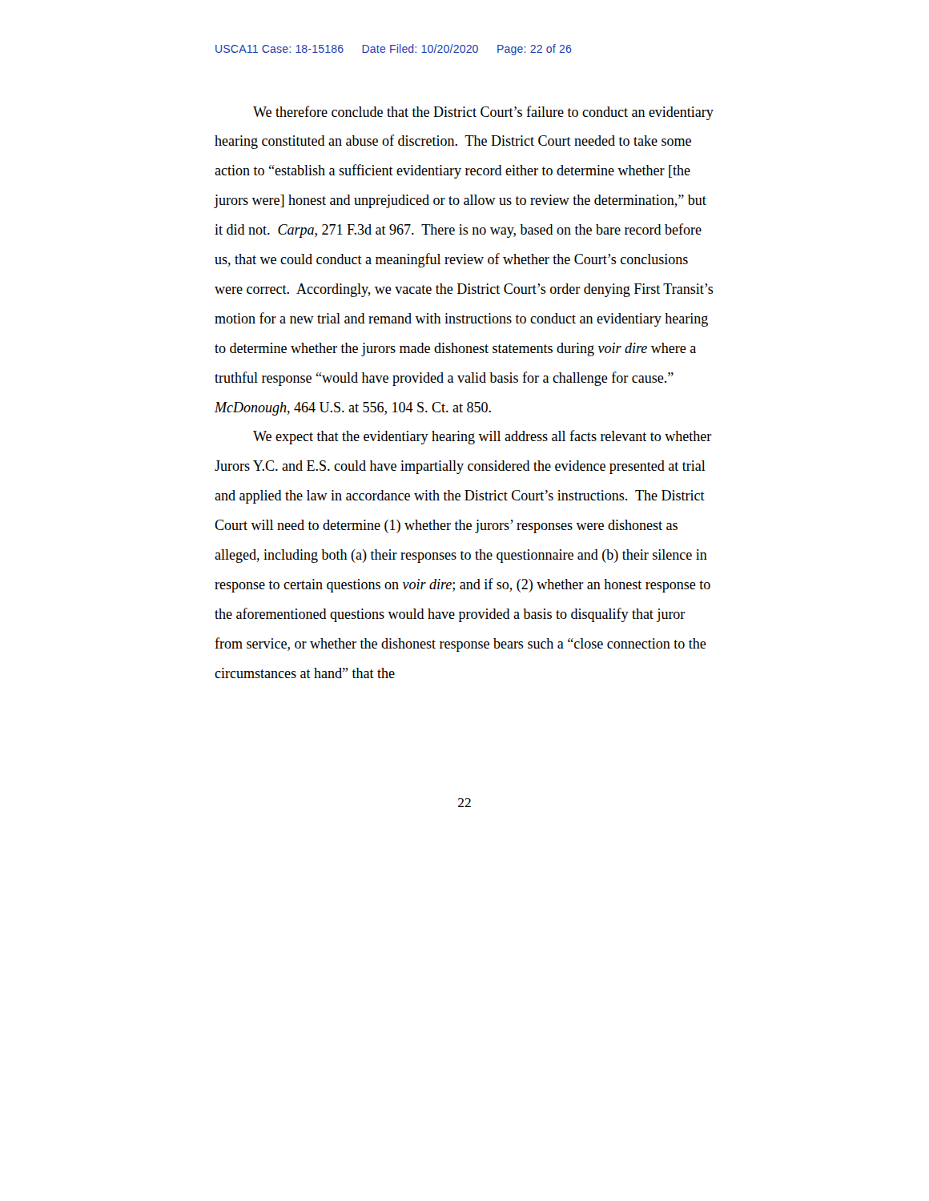USCA11 Case: 18-15186 Date Filed: 10/20/2020 Page: 22 of 26
We therefore conclude that the District Court’s failure to conduct an evidentiary hearing constituted an abuse of discretion. The District Court needed to take some action to “establish a sufficient evidentiary record either to determine whether [the jurors were] honest and unprejudiced or to allow us to review the determination,” but it did not. Carpa, 271 F.3d at 967. There is no way, based on the bare record before us, that we could conduct a meaningful review of whether the Court’s conclusions were correct. Accordingly, we vacate the District Court’s order denying First Transit’s motion for a new trial and remand with instructions to conduct an evidentiary hearing to determine whether the jurors made dishonest statements during voir dire where a truthful response “would have provided a valid basis for a challenge for cause.” McDonough, 464 U.S. at 556, 104 S. Ct. at 850.
We expect that the evidentiary hearing will address all facts relevant to whether Jurors Y.C. and E.S. could have impartially considered the evidence presented at trial and applied the law in accordance with the District Court’s instructions. The District Court will need to determine (1) whether the jurors’ responses were dishonest as alleged, including both (a) their responses to the questionnaire and (b) their silence in response to certain questions on voir dire; and if so, (2) whether an honest response to the aforementioned questions would have provided a basis to disqualify that juror from service, or whether the dishonest response bears such a “close connection to the circumstances at hand” that the
22